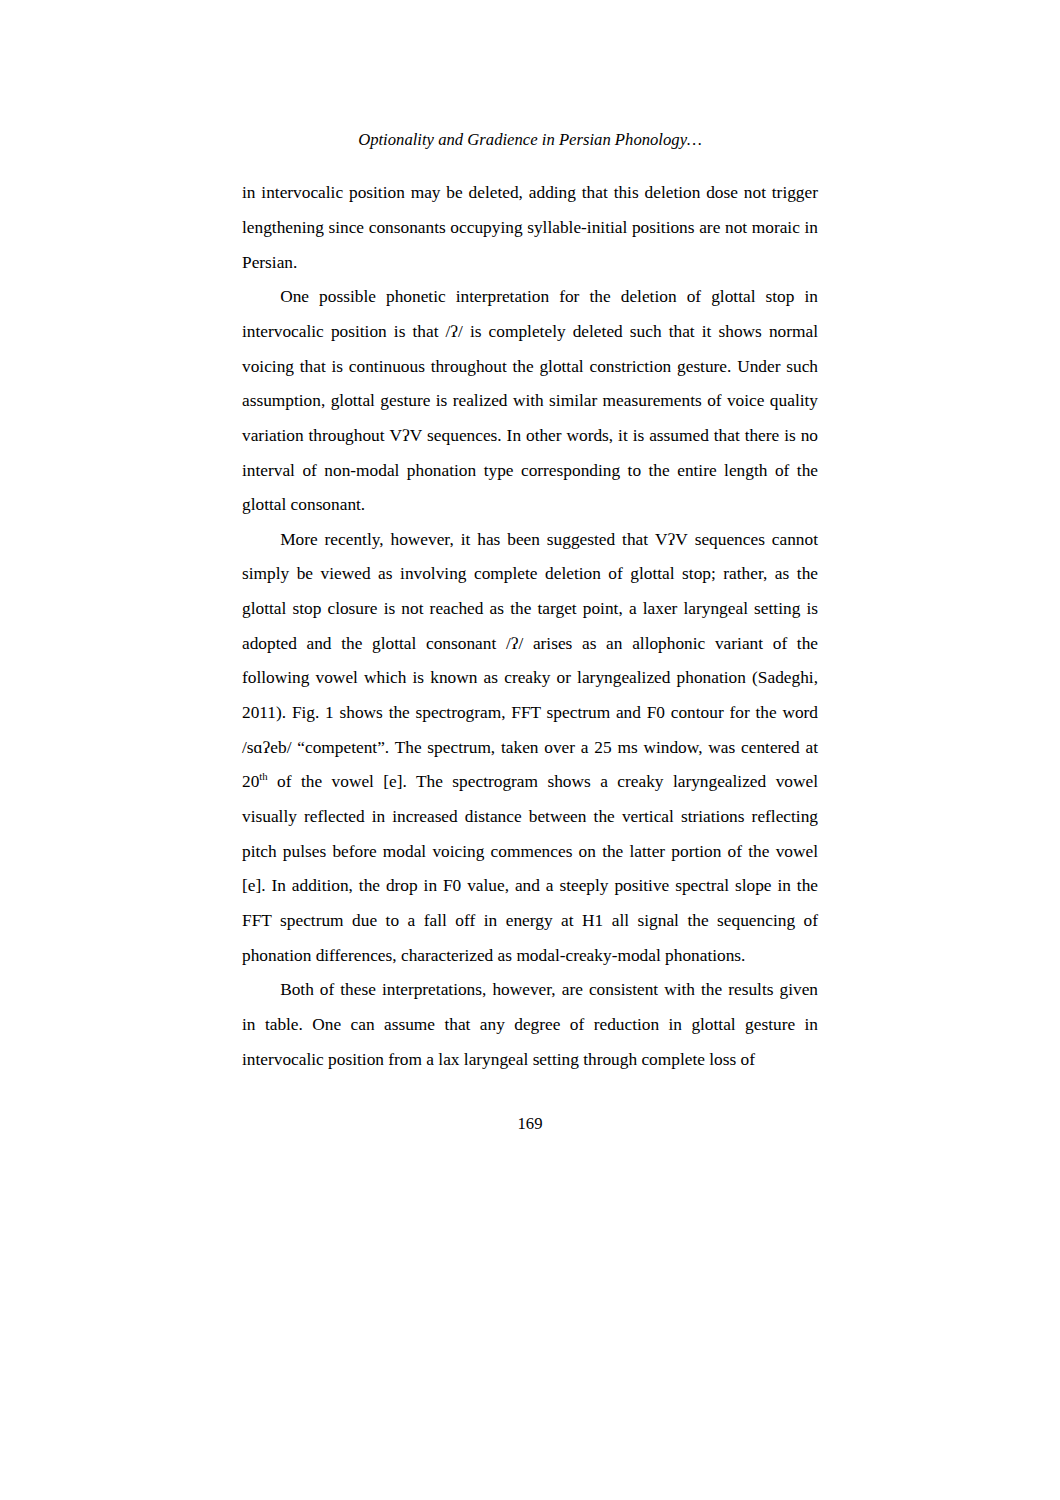Optionality and Gradience in Persian Phonology…
in intervocalic position may be deleted, adding that this deletion dose not trigger lengthening since consonants occupying syllable-initial positions are not moraic in Persian.
One possible phonetic interpretation for the deletion of glottal stop in intervocalic position is that /ʔ/ is completely deleted such that it shows normal voicing that is continuous throughout the glottal constriction gesture. Under such assumption, glottal gesture is realized with similar measurements of voice quality variation throughout VʔV sequences. In other words, it is assumed that there is no interval of non-modal phonation type corresponding to the entire length of the glottal consonant.
More recently, however, it has been suggested that VʔV sequences cannot simply be viewed as involving complete deletion of glottal stop; rather, as the glottal stop closure is not reached as the target point, a laxer laryngeal setting is adopted and the glottal consonant /ʔ/ arises as an allophonic variant of the following vowel which is known as creaky or laryngealized phonation (Sadeghi, 2011). Fig. 1 shows the spectrogram, FFT spectrum and F0 contour for the word /sɑʔeb/ “competent”. The spectrum, taken over a 25 ms window, was centered at 20th of the vowel [e]. The spectrogram shows a creaky laryngealized vowel visually reflected in increased distance between the vertical striations reflecting pitch pulses before modal voicing commences on the latter portion of the vowel [e]. In addition, the drop in F0 value, and a steeply positive spectral slope in the FFT spectrum due to a fall off in energy at H1 all signal the sequencing of phonation differences, characterized as modal-creaky-modal phonations.
Both of these interpretations, however, are consistent with the results given in table. One can assume that any degree of reduction in glottal gesture in intervocalic position from a lax laryngeal setting through complete loss of
169